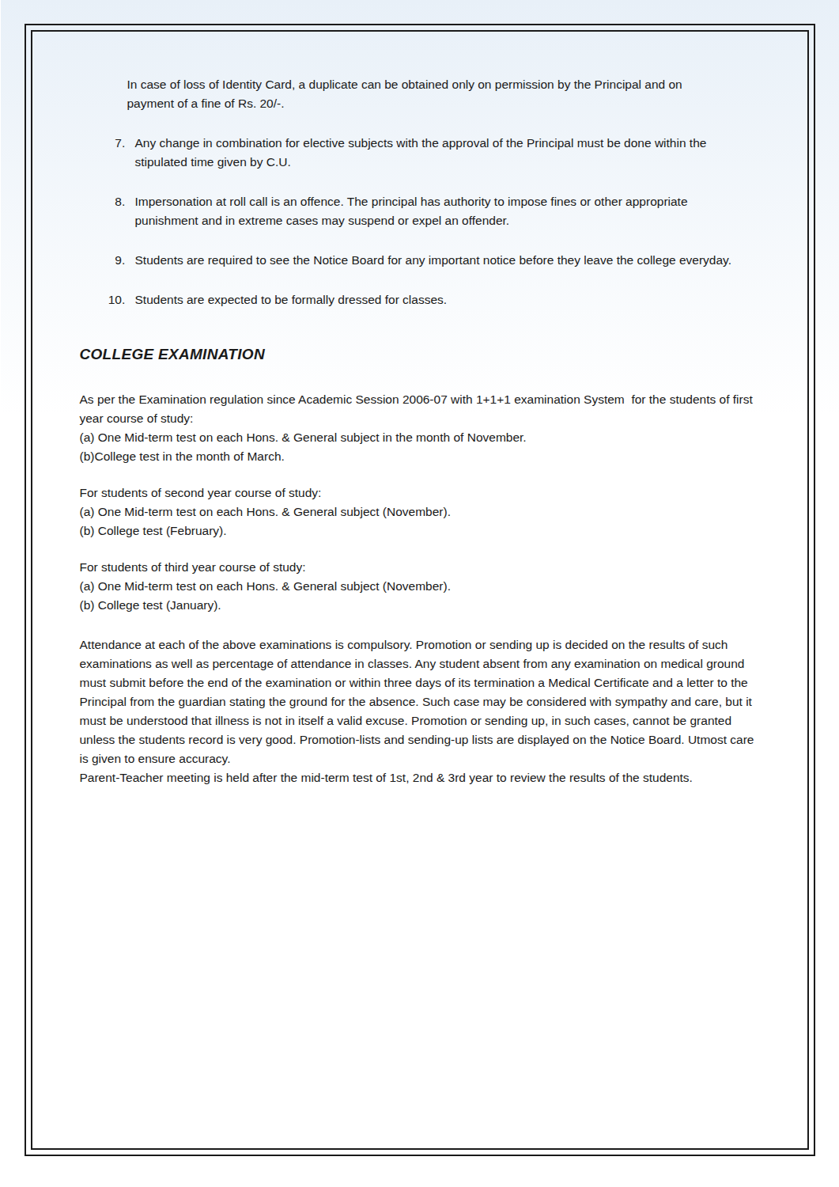In case of loss of Identity Card, a duplicate can be obtained only on permission by the Principal and on payment of a fine of Rs. 20/-.
Any change in combination for elective subjects with the approval of the Principal must be done within the stipulated time given by C.U.
Impersonation at roll call is an offence. The principal has authority to impose fines or other appropriate punishment and in extreme cases may suspend or expel an offender.
Students are required to see the Notice Board for any important notice before they leave the college everyday.
Students are expected to be formally dressed for classes.
COLLEGE EXAMINATION
As per the Examination regulation since Academic Session 2006-07 with 1+1+1 examination System for the students of first year course of study:
(a) One Mid-term test on each Hons. & General subject in the month of November.
(b)College test in the month of March.
For students of second year course of study:
(a) One Mid-term test on each Hons. & General subject (November).
(b) College test (February).
For students of third year course of study:
(a) One Mid-term test on each Hons. & General subject (November).
(b) College test (January).
Attendance at each of the above examinations is compulsory. Promotion or sending up is decided on the results of such examinations as well as percentage of attendance in classes. Any student absent from any examination on medical ground must submit before the end of the examination or within three days of its termination a Medical Certificate and a letter to the Principal from the guardian stating the ground for the absence. Such case may be considered with sympathy and care, but it must be understood that illness is not in itself a valid excuse. Promotion or sending up, in such cases, cannot be granted unless the students record is very good. Promotion-lists and sending-up lists are displayed on the Notice Board. Utmost care is given to ensure accuracy.
Parent-Teacher meeting is held after the mid-term test of 1st, 2nd & 3rd year to review the results of the students.